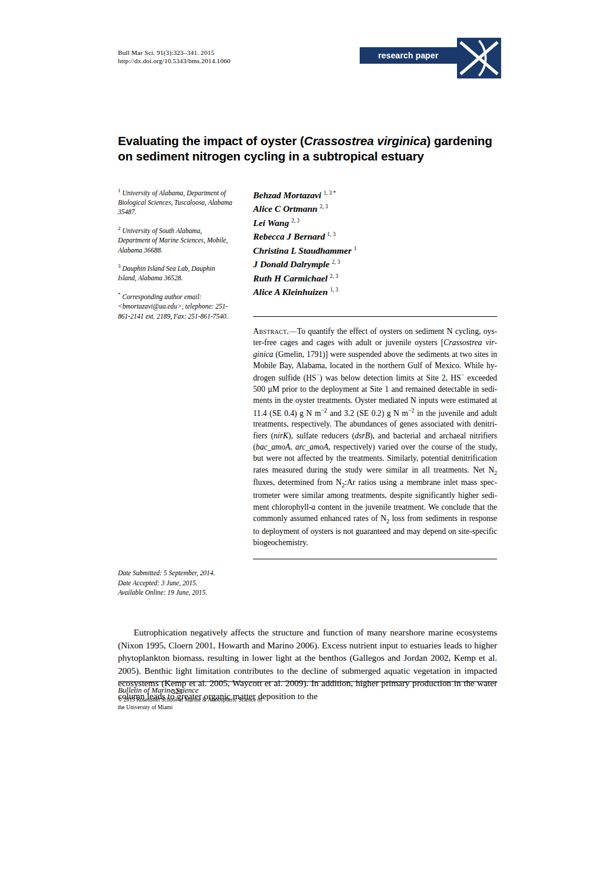Bull Mar Sci. 91(3):323–341. 2015
http://dx.doi.org/10.5343/bms.2014.1060
research paper
Evaluating the impact of oyster (Crassostrea virginica) gardening on sediment nitrogen cycling in a subtropical estuary
1 University of Alabama, Department of Biological Sciences, Tuscaloosa, Alabama 35487.
2 University of South Alabama, Department of Marine Sciences, Mobile, Alabama 36688.
3 Dauphin Island Sea Lab, Dauphin Island, Alabama 36528.
* Corresponding author email: <bmortazavi@ua.edu>, telephone: 251-861-2141 ext. 2189, Fax: 251-861-7540.
Behzad Mortazavi 1, 3 *
Alice C Ortmann 2, 3
Lei Wang 2, 3
Rebecca J Bernard 1, 3
Christina L Staudhammer 1
J Donald Dalrymple 2, 3
Ruth H Carmichael 2, 3
Alice A Kleinhuizen 1, 3
Abstract.—To quantify the effect of oysters on sediment N cycling, oyster-free cages and cages with adult or juvenile oysters [Crassostrea virginica (Gmelin, 1791)] were suspended above the sediments at two sites in Mobile Bay, Alabama, located in the northern Gulf of Mexico. While hydrogen sulfide (HS−) was below detection limits at Site 2, HS− exceeded 500 µM prior to the deployment at Site 1 and remained detectable in sediments in the oyster treatments. Oyster mediated N inputs were estimated at 11.4 (SE 0.4) g N m−2 and 3.2 (SE 0.2) g N m−2 in the juvenile and adult treatments, respectively. The abundances of genes associated with denitrifiers (nirK), sulfate reducers (dsrB), and bacterial and archaeal nitrifiers (bac_amoA, arc_amoA, respectively) varied over the course of the study, but were not affected by the treatments. Similarly, potential denitrification rates measured during the study were similar in all treatments. Net N2 fluxes, determined from N2:Ar ratios using a membrane inlet mass spectrometer were similar among treatments, despite significantly higher sediment chlorophyll-a content in the juvenile treatment. We conclude that the commonly assumed enhanced rates of N2 loss from sediments in response to deployment of oysters is not guaranteed and may depend on site-specific biogeochemistry.
Date Submitted: 5 September, 2014.
Date Accepted: 3 June, 2015.
Available Online: 19 June, 2015.
Eutrophication negatively affects the structure and function of many nearshore marine ecosystems (Nixon 1995, Cloern 2001, Howarth and Marino 2006). Excess nutrient input to estuaries leads to higher phytoplankton biomass, resulting in lower light at the benthos (Gallegos and Jordan 2002, Kemp et al. 2005). Benthic light limitation contributes to the decline of submerged aquatic vegetation in impacted ecosystems (Kemp et al. 2005, Waycott et al. 2009). In addition, higher primary production in the water column leads to greater organic matter deposition to the
Bulletin of Marine Science © 2015 Rosenstiel School of Marine & Atmospheric Science of
the University of Miami
323